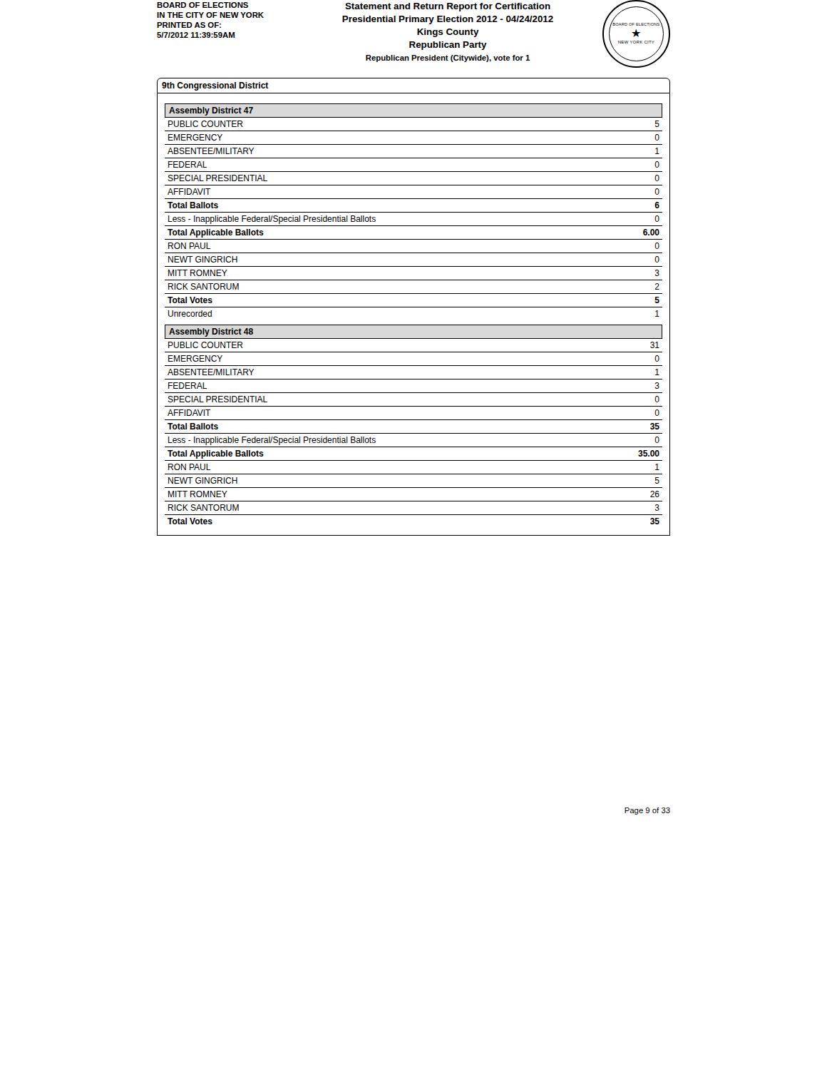BOARD OF ELECTIONS
IN THE CITY OF NEW YORK
PRINTED AS OF:
5/7/2012 11:39:59AM
Statement and Return Report for Certification
Presidential Primary Election 2012 - 04/24/2012
Kings County
Republican Party
Republican President (Citywide), vote for 1
BOARD OF ELECTIONS
★
NEW YORK CITY
9th Congressional District
Assembly District 47
| PUBLIC COUNTER | 5 |
| EMERGENCY | 0 |
| ABSENTEE/MILITARY | 1 |
| FEDERAL | 0 |
| SPECIAL PRESIDENTIAL | 0 |
| AFFIDAVIT | 0 |
| Total Ballots | 6 |
| Less - Inapplicable Federal/Special Presidential Ballots | 0 |
| Total Applicable Ballots | 6.00 |
| RON PAUL | 0 |
| NEWT GINGRICH | 0 |
| MITT ROMNEY | 3 |
| RICK SANTORUM | 2 |
| Total Votes | 5 |
| Unrecorded | 1 |
Assembly District 48
| PUBLIC COUNTER | 31 |
| EMERGENCY | 0 |
| ABSENTEE/MILITARY | 1 |
| FEDERAL | 3 |
| SPECIAL PRESIDENTIAL | 0 |
| AFFIDAVIT | 0 |
| Total Ballots | 35 |
| Less - Inapplicable Federal/Special Presidential Ballots | 0 |
| Total Applicable Ballots | 35.00 |
| RON PAUL | 1 |
| NEWT GINGRICH | 5 |
| MITT ROMNEY | 26 |
| RICK SANTORUM | 3 |
| Total Votes | 35 |
Page 9 of 33